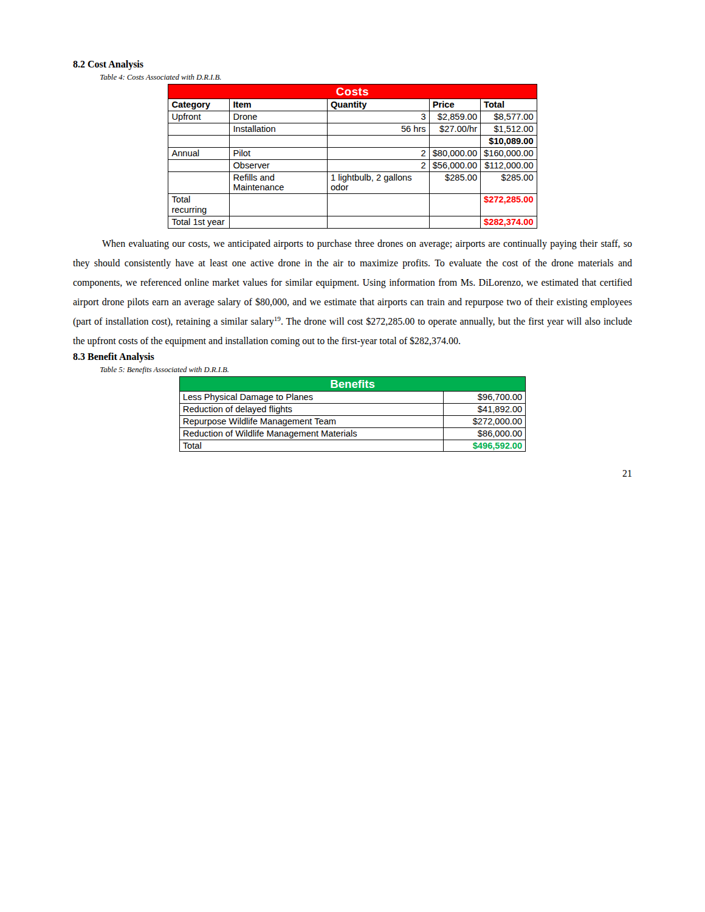8.2 Cost Analysis
Table 4: Costs Associated with D.R.I.B.
| Costs |
| Category | Item | Quantity | Price | Total |
| Upfront | Drone | 3 | $2,859.00 | $8,577.00 |
| | Installation | 56 hrs | $27.00/hr | $1,512.00 |
| | | | | $10,089.00 |
| Annual | Pilot | 2 | $80,000.00 | $160,000.00 |
| | Observer | 2 | $56,000.00 | $112,000.00 |
| | Refills and Maintenance | 1 lightbulb, 2 gallons odor | $285.00 | $285.00 |
| Total recurring | | | | $272,285.00 |
| Total 1st year | | | | $282,374.00 |
When evaluating our costs, we anticipated airports to purchase three drones on average; airports are continually paying their staff, so they should consistently have at least one active drone in the air to maximize profits. To evaluate the cost of the drone materials and components, we referenced online market values for similar equipment. Using information from Ms. DiLorenzo, we estimated that certified airport drone pilots earn an average salary of $80,000, and we estimate that airports can train and repurpose two of their existing employees (part of installation cost), retaining a similar salary19. The drone will cost $272,285.00 to operate annually, but the first year will also include the upfront costs of the equipment and installation coming out to the first-year total of $282,374.00.
8.3 Benefit Analysis
Table 5: Benefits Associated with D.R.I.B.
| Benefits |
| Less Physical Damage to Planes | $96,700.00 |
| Reduction of delayed flights | $41,892.00 |
| Repurpose Wildlife Management Team | $272,000.00 |
| Reduction of Wildlife Management Materials | $86,000.00 |
| Total | $496,592.00 |
21